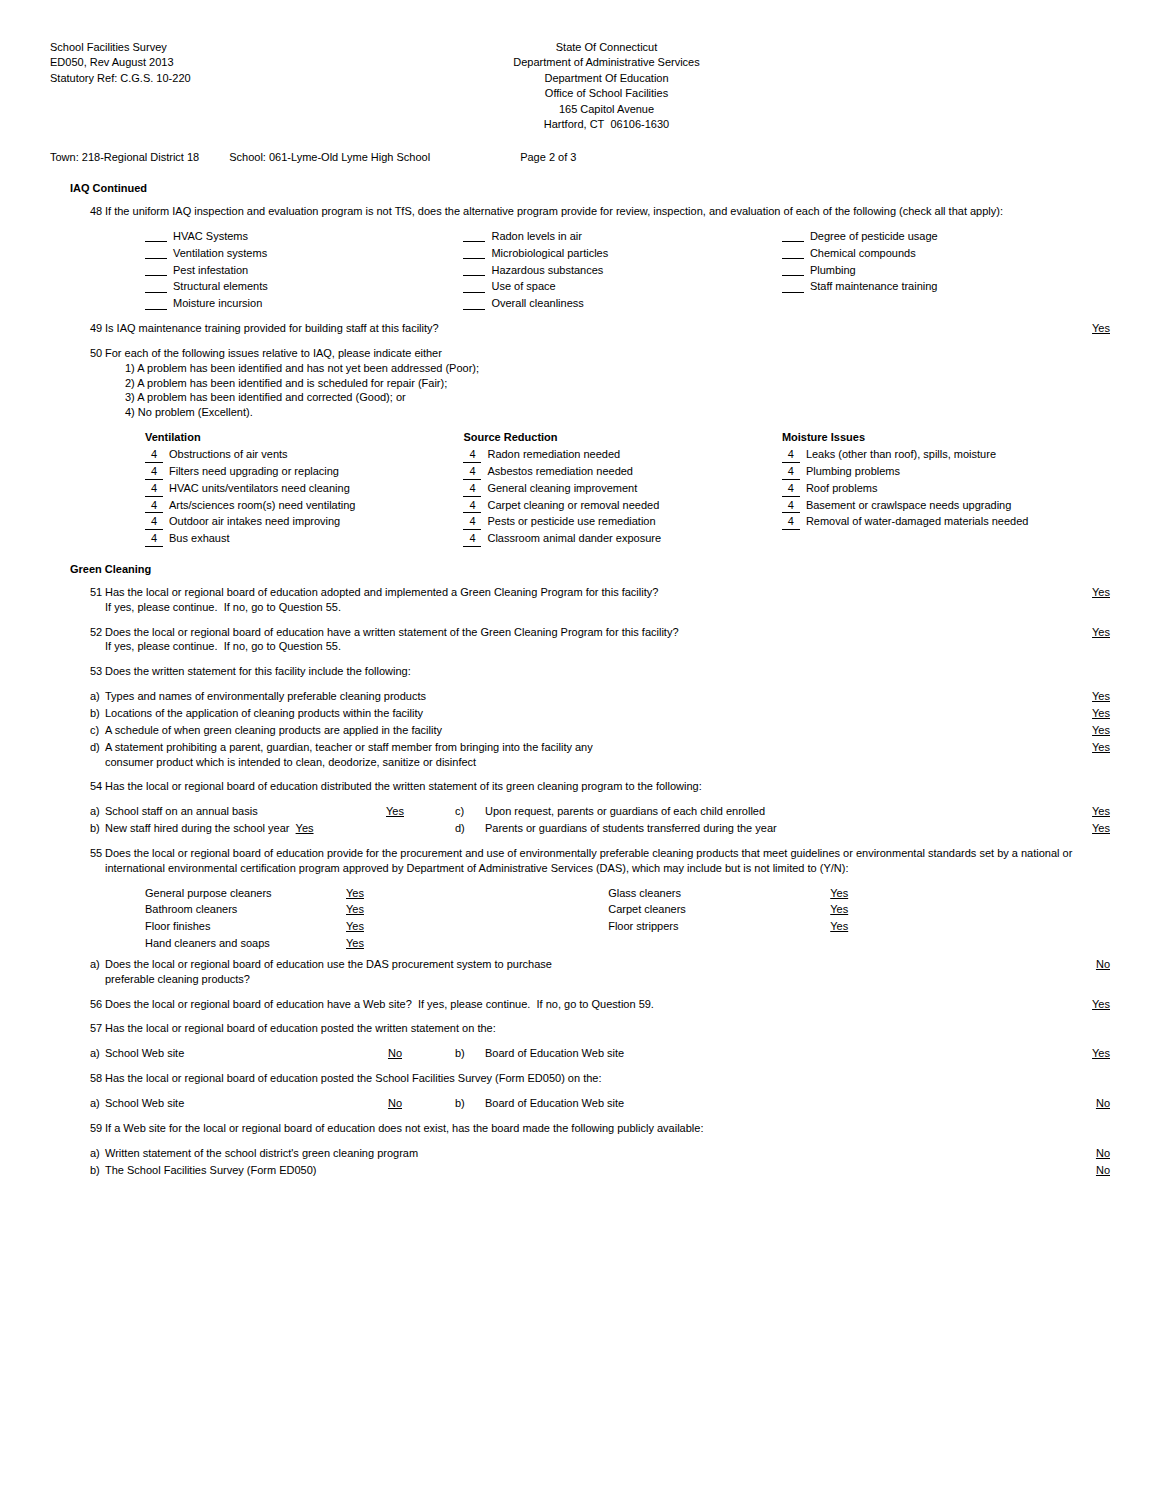School Facilities Survey
ED050, Rev August 2013
Statutory Ref: C.G.S. 10-220
State Of Connecticut
Department of Administrative Services
Department Of Education
Office of School Facilities
165 Capitol Avenue
Hartford, CT 06106-1630
Town: 218-Regional District 18School: 061-Lyme-Old Lyme High School Page 2 of 3
IAQ Continued
48
If the uniform IAQ inspection and evaluation program is not TfS, does the alternative program provide for review, inspection, and evaluation of each of the following (check all that apply):
HVAC Systems
Ventilation systems
Pest infestation
Structural elements
Moisture incursion
Radon levels in air
Microbiological particles
Hazardous substances
Use of space
Overall cleanliness
Degree of pesticide usage
Chemical compounds
Plumbing
Staff maintenance training
49
Is IAQ maintenance training provided for building staff at this facility?
Yes
50
For each of the following issues relative to IAQ, please indicate either
1) A problem has been identified and has not yet been addressed (Poor);
2) A problem has been identified and is scheduled for repair (Fair);
3) A problem has been identified and corrected (Good); or
4) No problem (Excellent).
Ventilation
4 Obstructions of air vents
4 Filters need upgrading or replacing
4 HVAC units/ventilators need cleaning
4 Arts/sciences room(s) need ventilating
4 Outdoor air intakes need improving
4 Bus exhaust
Source Reduction
4 Radon remediation needed
4 Asbestos remediation needed
4 General cleaning improvement
4 Carpet cleaning or removal needed
4 Pests or pesticide use remediation
4 Classroom animal dander exposure
Moisture Issues
4 Leaks (other than roof), spills, moisture
4 Plumbing problems
4 Roof problems
4 Basement or crawlspace needs upgrading
4 Removal of water-damaged materials needed
Green Cleaning
51
Has the local or regional board of education adopted and implemented a Green Cleaning Program for this facility?
If yes, please continue. If no, go to Question 55.
Yes
52
Does the local or regional board of education have a written statement of the Green Cleaning Program for this facility?
If yes, please continue. If no, go to Question 55.
Yes
53
Does the written statement for this facility include the following:
a)
Types and names of environmentally preferable cleaning products
Yes
b)
Locations of the application of cleaning products within the facility
Yes
c)
A schedule of when green cleaning products are applied in the facility
Yes
d)
A statement prohibiting a parent, guardian, teacher or staff member from bringing into the facility any
consumer product which is intended to clean, deodorize, sanitize or disinfect
Yes
54
Has the local or regional board of education distributed the written statement of its green cleaning program to the following:
a)
School staff on an annual basis
Yes
c)
Upon request, parents or guardians of each child enrolled
Yes
b)
New staff hired during the school year Yes
d)
Parents or guardians of students transferred during the year
Yes
55
Does the local or regional board of education provide for the procurement and use of environmentally preferable cleaning products that meet guidelines or environmental standards set by a national or international environmental certification program approved by Department of Administrative Services (DAS), which may include but is not limited to (Y/N):
General purpose cleaners
Yes
Bathroom cleaners
Yes
Floor finishes
Yes
Hand cleaners and soaps
Yes
Glass cleaners
Yes
Carpet cleaners
Yes
Floor strippers
Yes
a)
Does the local or regional board of education use the DAS procurement system to purchase
preferable cleaning products?
No
56
Does the local or regional board of education have a Web site? If yes, please continue. If no, go to Question 59.
Yes
57
Has the local or regional board of education posted the written statement on the:
a)
School Web site
No
b)
Board of Education Web site
Yes
58
Has the local or regional board of education posted the School Facilities Survey (Form ED050) on the:
a)
School Web site
No
b)
Board of Education Web site
No
59
If a Web site for the local or regional board of education does not exist, has the board made the following publicly available:
a)
Written statement of the school district's green cleaning program
No
b)
The School Facilities Survey (Form ED050)
No